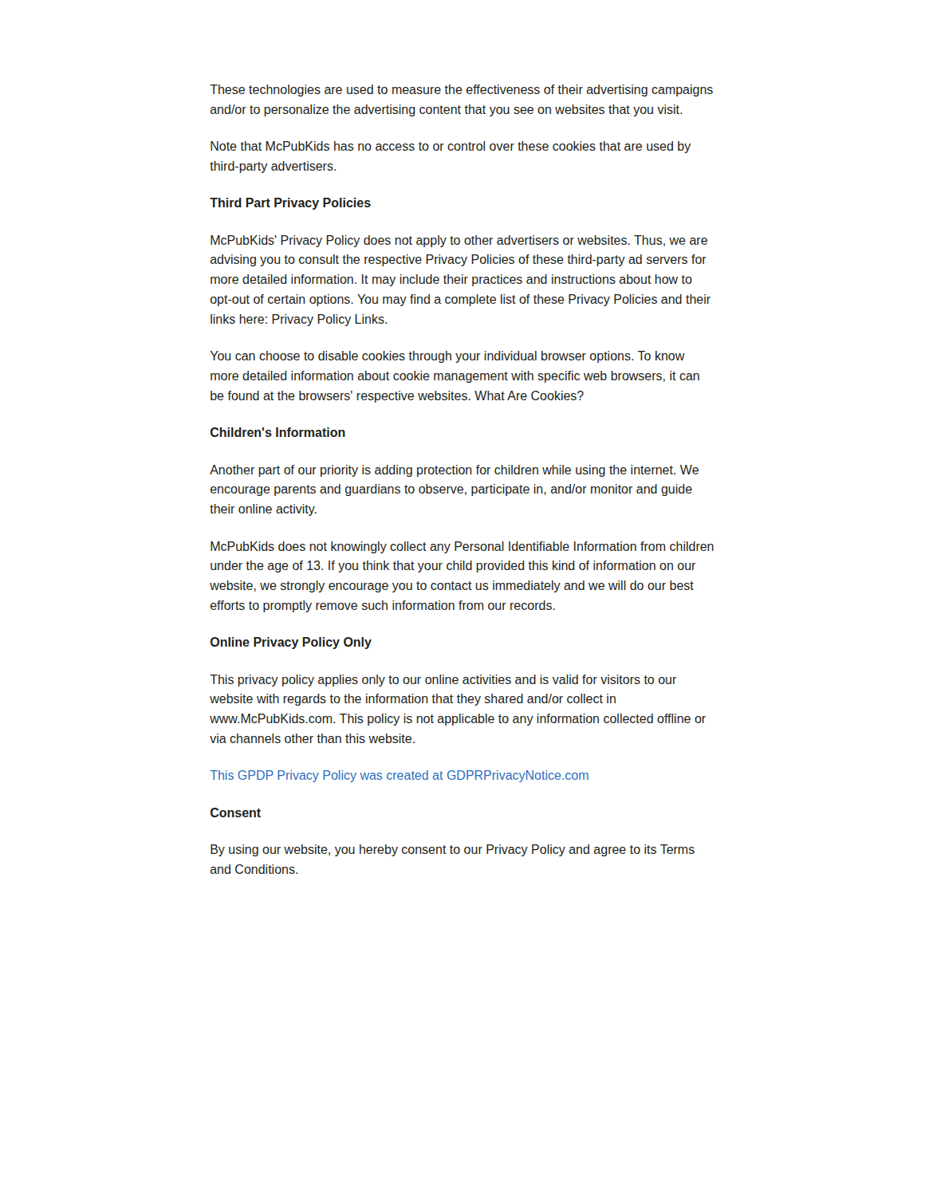These technologies are used to measure the effectiveness of their advertising campaigns and/or to personalize the advertising content that you see on websites that you visit.
Note that McPubKids has no access to or control over these cookies that are used by third-party advertisers.
Third Part Privacy Policies
McPubKids' Privacy Policy does not apply to other advertisers or websites. Thus, we are advising you to consult the respective Privacy Policies of these third-party ad servers for more detailed information. It may include their practices and instructions about how to opt-out of certain options. You may find a complete list of these Privacy Policies and their links here: Privacy Policy Links.
You can choose to disable cookies through your individual browser options. To know more detailed information about cookie management with specific web browsers, it can be found at the browsers' respective websites. What Are Cookies?
Children's Information
Another part of our priority is adding protection for children while using the internet. We encourage parents and guardians to observe, participate in, and/or monitor and guide their online activity.
McPubKids does not knowingly collect any Personal Identifiable Information from children under the age of 13. If you think that your child provided this kind of information on our website, we strongly encourage you to contact us immediately and we will do our best efforts to promptly remove such information from our records.
Online Privacy Policy Only
This privacy policy applies only to our online activities and is valid for visitors to our website with regards to the information that they shared and/or collect in www.McPubKids.com. This policy is not applicable to any information collected offline or via channels other than this website.
This GPDP Privacy Policy was created at GDPRPrivacyNotice.com
Consent
By using our website, you hereby consent to our Privacy Policy and agree to its Terms and Conditions.